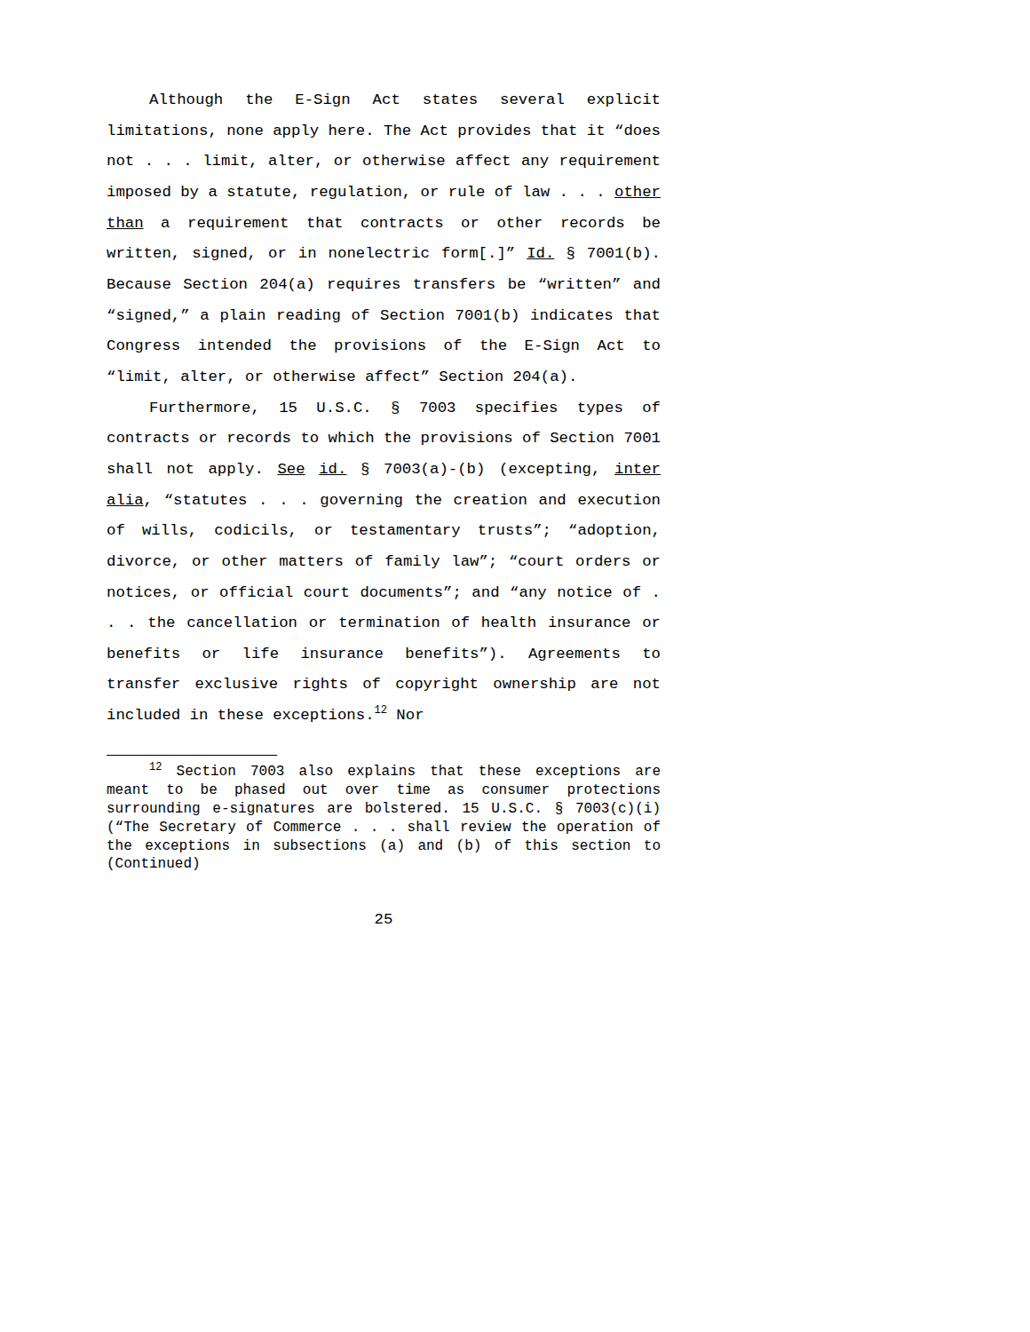Although the E-Sign Act states several explicit limitations, none apply here. The Act provides that it “does not . . . limit, alter, or otherwise affect any requirement imposed by a statute, regulation, or rule of law . . . other than a requirement that contracts or other records be written, signed, or in nonelectric form[.]” Id. § 7001(b). Because Section 204(a) requires transfers be “written” and “signed,” a plain reading of Section 7001(b) indicates that Congress intended the provisions of the E-Sign Act to “limit, alter, or otherwise affect” Section 204(a).
Furthermore, 15 U.S.C. § 7003 specifies types of contracts or records to which the provisions of Section 7001 shall not apply. See id. § 7003(a)-(b) (excepting, inter alia, “statutes . . . governing the creation and execution of wills, codicils, or testamentary trusts”; “adoption, divorce, or other matters of family law”; “court orders or notices, or official court documents”; and “any notice of . . . the cancellation or termination of health insurance or benefits or life insurance benefits”). Agreements to transfer exclusive rights of copyright ownership are not included in these exceptions.12 Nor
12 Section 7003 also explains that these exceptions are meant to be phased out over time as consumer protections surrounding e-signatures are bolstered. 15 U.S.C. § 7003(c)(i) (“The Secretary of Commerce . . . shall review the operation of the exceptions in subsections (a) and (b) of this section to (Continued)
25